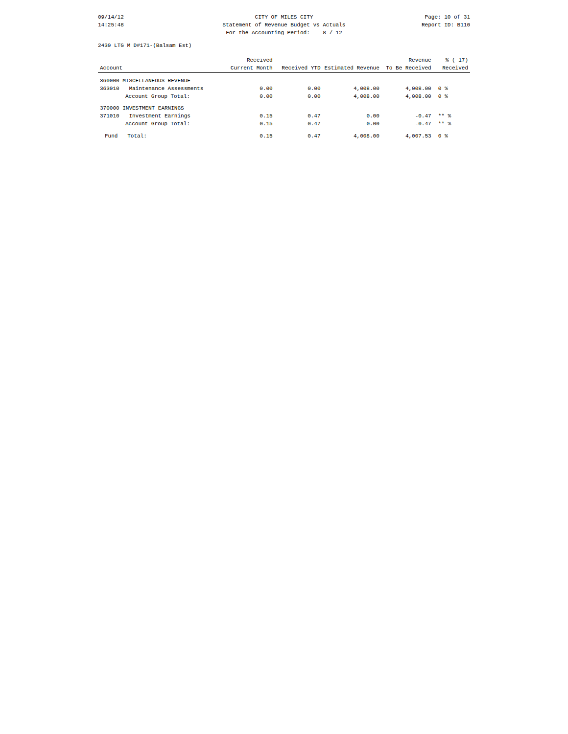| 09/14/12 | CITY OF MILES CITY | Page: 10 of 31 |
| 14:25:48 | Statement of Revenue Budget vs Actuals | Report ID: B110 |
| | For the Accounting Period: 8 / 12 | |
2430 LTG M D#171-(Balsam Est)
| | Received | | | Revenue | % ( 17) |
| --- | --- | --- | --- | --- | --- |
| Account | Current Month | Received YTD | Estimated Revenue | To Be Received | Received |
| 360000 MISCELLANEOUS REVENUE | | | | | |
| 363010 Maintenance Assessments | 0.00 | 0.00 | 4,008.00 | 4,008.00 | 0 % |
| Account Group Total: | 0.00 | 0.00 | 4,008.00 | 4,008.00 | 0 % |
| 370000 INVESTMENT EARNINGS | | | | | |
| 371010 Investment Earnings | 0.15 | 0.47 | 0.00 | -0.47 | ** % |
| Account Group Total: | 0.15 | 0.47 | 0.00 | -0.47 | ** % |
| Fund Total: | 0.15 | 0.47 | 4,008.00 | 4,007.53 | 0 % |